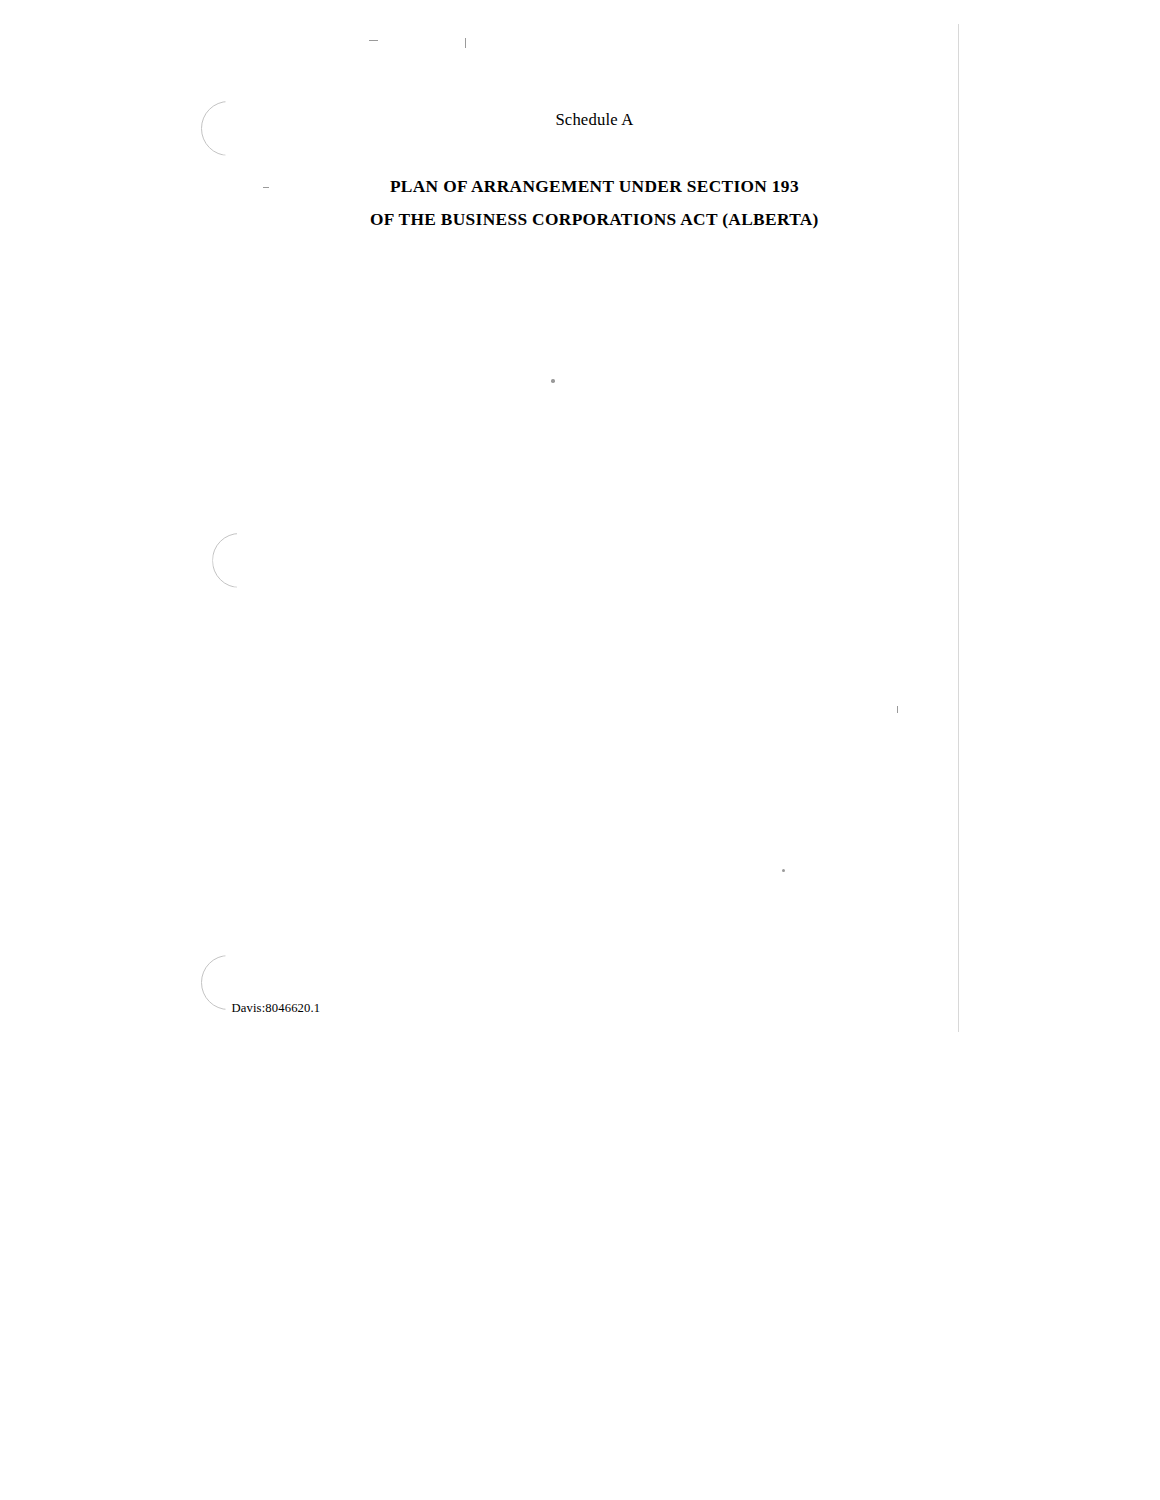Schedule A
PLAN OF ARRANGEMENT UNDER SECTION 193
OF THE BUSINESS CORPORATIONS ACT (ALBERTA)
Davis:8046620.1